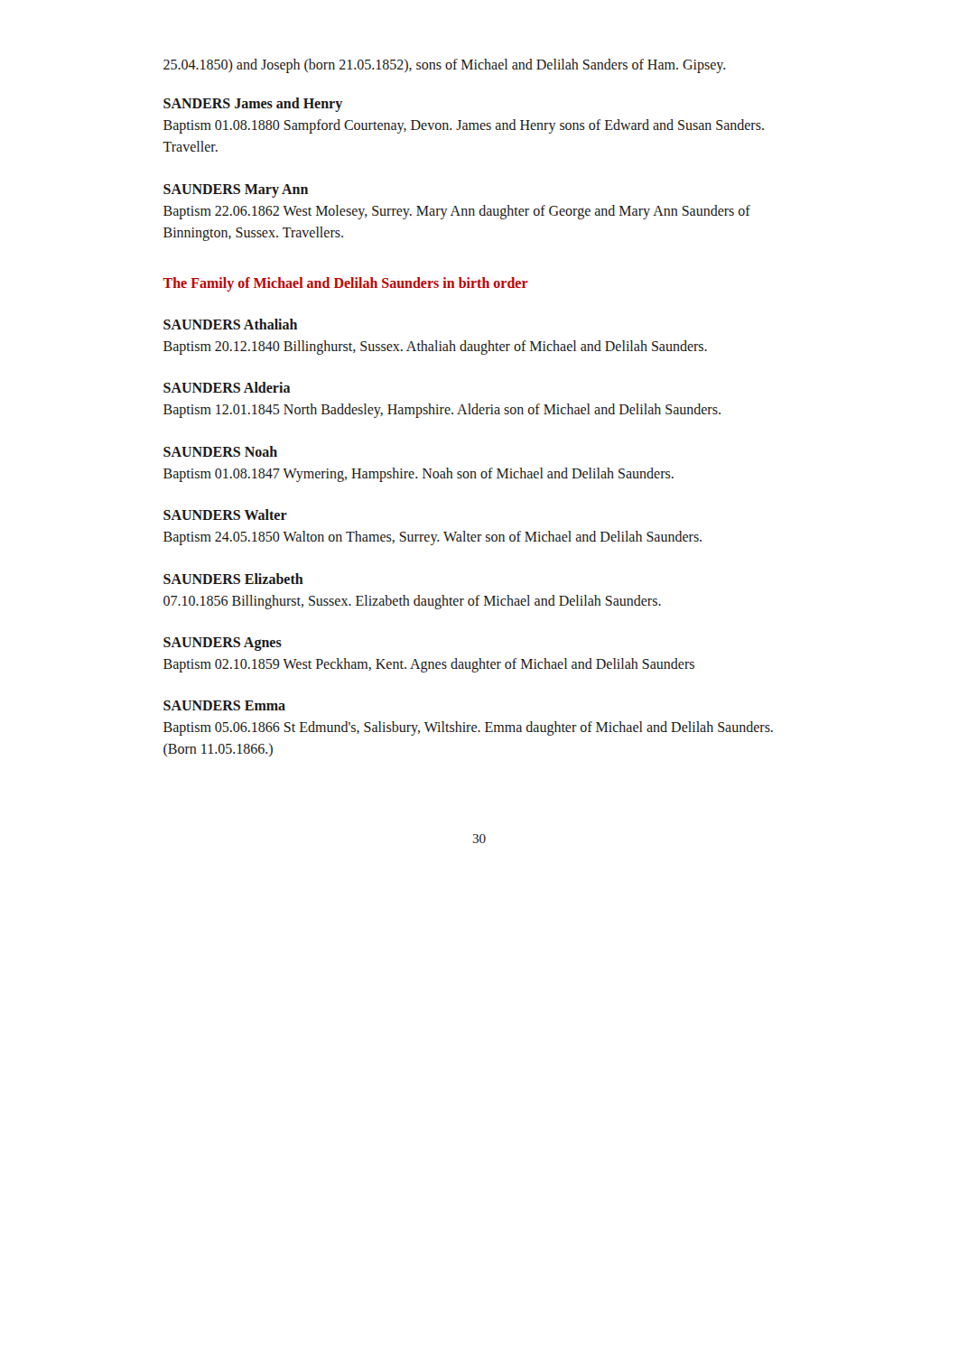25.04.1850) and Joseph (born 21.05.1852), sons of Michael and Delilah Sanders of Ham. Gipsey.
SANDERS James and Henry
Baptism 01.08.1880 Sampford Courtenay, Devon. James and Henry sons of Edward and Susan Sanders. Traveller.
SAUNDERS Mary Ann
Baptism 22.06.1862 West Molesey, Surrey. Mary Ann daughter of George and Mary Ann Saunders of Binnington, Sussex. Travellers.
The Family of Michael and Delilah Saunders in birth order
SAUNDERS Athaliah
Baptism 20.12.1840 Billinghurst, Sussex. Athaliah daughter of Michael and Delilah Saunders.
SAUNDERS Alderia
Baptism 12.01.1845 North Baddesley, Hampshire. Alderia son of Michael and Delilah Saunders.
SAUNDERS Noah
Baptism 01.08.1847 Wymering, Hampshire. Noah son of Michael and Delilah Saunders.
SAUNDERS Walter
Baptism 24.05.1850 Walton on Thames, Surrey. Walter son of Michael and Delilah Saunders.
SAUNDERS Elizabeth
07.10.1856 Billinghurst, Sussex. Elizabeth daughter of Michael and Delilah Saunders.
SAUNDERS Agnes
Baptism 02.10.1859 West Peckham, Kent. Agnes daughter of Michael and Delilah Saunders
SAUNDERS Emma
Baptism 05.06.1866 St Edmund's, Salisbury, Wiltshire. Emma daughter of Michael and Delilah Saunders. (Born 11.05.1866.)
30